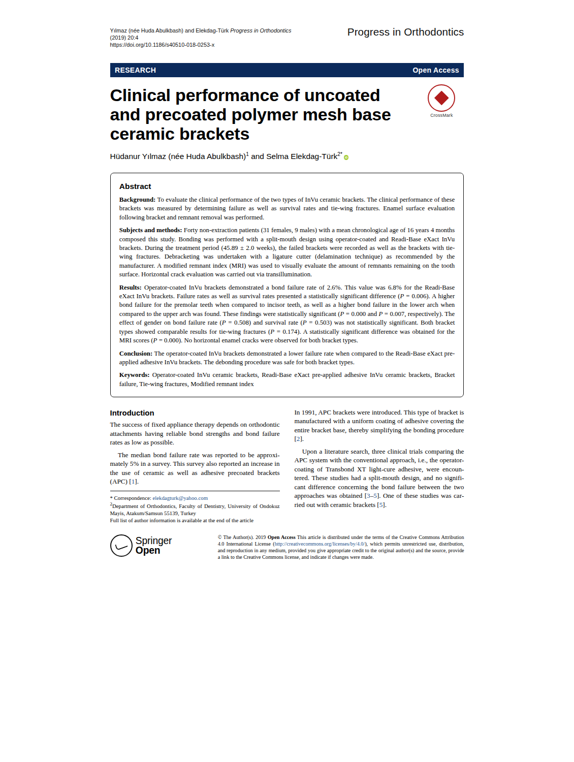Yılmaz (née Huda Abulkbash) and Elekdag-Türk Progress in Orthodontics
(2019) 20:4
https://doi.org/10.1186/s40510-018-0253-x
Progress in Orthodontics
RESEARCH
Open Access
CrossMark
Clinical performance of uncoated and precoated polymer mesh base ceramic brackets
Hüdanur Yılmaz (née Huda Abulkbash)1 and Selma Elekdag-Türk2*
Abstract
Background: To evaluate the clinical performance of the two types of InVu ceramic brackets. The clinical performance of these brackets was measured by determining failure as well as survival rates and tie-wing fractures. Enamel surface evaluation following bracket and remnant removal was performed.
Subjects and methods: Forty non-extraction patients (31 females, 9 males) with a mean chronological age of 16 years 4 months composed this study. Bonding was performed with a split-mouth design using operator-coated and Readi-Base eXact InVu brackets. During the treatment period (45.89 ± 2.0 weeks), the failed brackets were recorded as well as the brackets with tie-wing fractures. Debracketing was undertaken with a ligature cutter (delamination technique) as recommended by the manufacturer. A modified remnant index (MRI) was used to visually evaluate the amount of remnants remaining on the tooth surface. Horizontal crack evaluation was carried out via transillumination.
Results: Operator-coated InVu brackets demonstrated a bond failure rate of 2.6%. This value was 6.8% for the Readi-Base eXact InVu brackets. Failure rates as well as survival rates presented a statistically significant difference (P = 0.006). A higher bond failure for the premolar teeth when compared to incisor teeth, as well as a higher bond failure in the lower arch when compared to the upper arch was found. These findings were statistically significant (P = 0.000 and P = 0.007, respectively). The effect of gender on bond failure rate (P = 0.508) and survival rate (P = 0.503) was not statistically significant. Both bracket types showed comparable results for tie-wing fractures (P = 0.174). A statistically significant difference was obtained for the MRI scores (P = 0.000). No horizontal enamel cracks were observed for both bracket types.
Conclusion: The operator-coated InVu brackets demonstrated a lower failure rate when compared to the Readi-Base eXact pre-applied adhesive InVu brackets. The debonding procedure was safe for both bracket types.
Keywords: Operator-coated InVu ceramic brackets, Readi-Base eXact pre-applied adhesive InVu ceramic brackets, Bracket failure, Tie-wing fractures, Modified remnant index
Introduction
The success of fixed appliance therapy depends on orthodontic attachments having reliable bond strengths and bond failure rates as low as possible.
The median bond failure rate was reported to be approximately 5% in a survey. This survey also reported an increase in the use of ceramic as well as adhesive precoated brackets (APC) [1].
* Correspondence: elekdagturk@yahoo.com
2Department of Orthodontics, Faculty of Dentistry, University of Ondokuz Mayis, Atakum/Samsun 55139, Turkey
Full list of author information is available at the end of the article
In 1991, APC brackets were introduced. This type of bracket is manufactured with a uniform coating of adhesive covering the entire bracket base, thereby simplifying the bonding procedure [2].
Upon a literature search, three clinical trials comparing the APC system with the conventional approach, i.e., the operator-coating of Transbond XT light-cure adhesive, were encountered. These studies had a split-mouth design, and no significant difference concerning the bond failure between the two approaches was obtained [3–5]. One of these studies was carried out with ceramic brackets [5].
Springer
Open
© The Author(s). 2019 Open Access This article is distributed under the terms of the Creative Commons Attribution 4.0 International License (http://creativecommons.org/licenses/by/4.0/), which permits unrestricted use, distribution, and reproduction in any medium, provided you give appropriate credit to the original author(s) and the source, provide a link to the Creative Commons license, and indicate if changes were made.